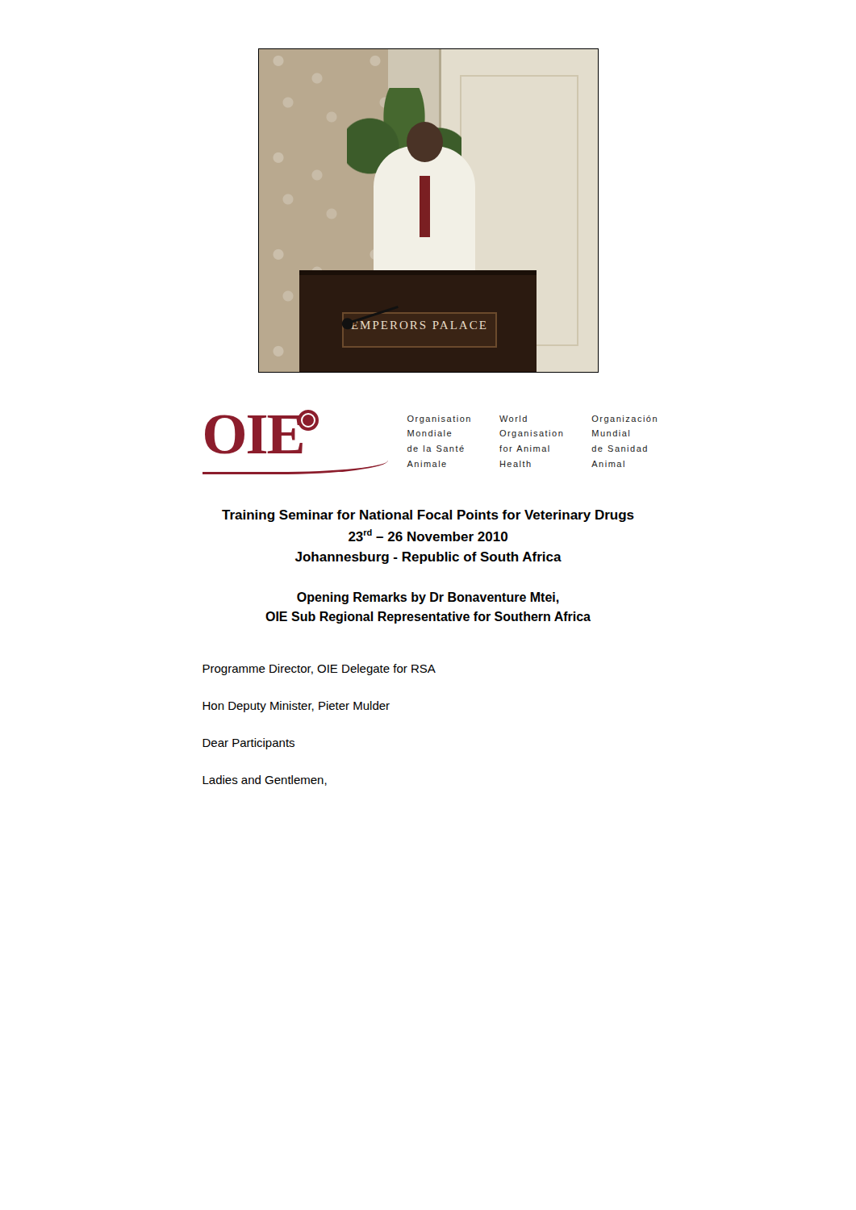EMPERORS PALACE
OIE
Organisation
Mondiale
de la Santé
Animale
World
Organisation
for Animal
Health
Organización
Mundial
de Sanidad
Animal
Training Seminar for National Focal Points for Veterinary Drugs
23rd – 26 November 2010
Johannesburg - Republic of South Africa
Opening Remarks by Dr Bonaventure Mtei,
OIE Sub Regional Representative for Southern Africa
Programme Director, OIE Delegate for RSA
Hon Deputy Minister, Pieter Mulder
Dear Participants
Ladies and Gentlemen,